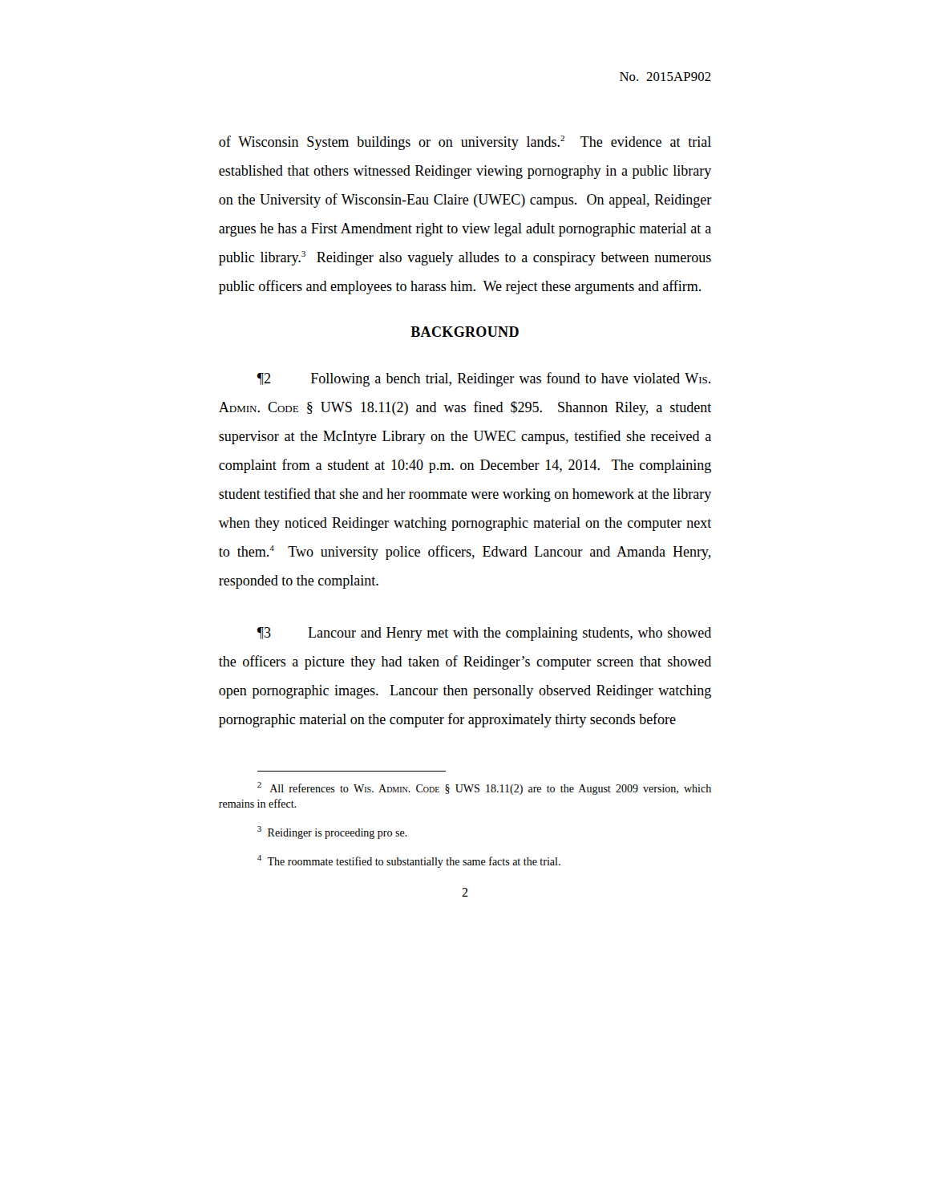No. 2015AP902
of Wisconsin System buildings or on university lands.2 The evidence at trial established that others witnessed Reidinger viewing pornography in a public library on the University of Wisconsin-Eau Claire (UWEC) campus. On appeal, Reidinger argues he has a First Amendment right to view legal adult pornographic material at a public library.3 Reidinger also vaguely alludes to a conspiracy between numerous public officers and employees to harass him. We reject these arguments and affirm.
BACKGROUND
¶2 Following a bench trial, Reidinger was found to have violated Wis. Admin. Code § UWS 18.11(2) and was fined $295. Shannon Riley, a student supervisor at the McIntyre Library on the UWEC campus, testified she received a complaint from a student at 10:40 p.m. on December 14, 2014. The complaining student testified that she and her roommate were working on homework at the library when they noticed Reidinger watching pornographic material on the computer next to them.4 Two university police officers, Edward Lancour and Amanda Henry, responded to the complaint.
¶3 Lancour and Henry met with the complaining students, who showed the officers a picture they had taken of Reidinger’s computer screen that showed open pornographic images. Lancour then personally observed Reidinger watching pornographic material on the computer for approximately thirty seconds before
2 All references to Wis. Admin. Code § UWS 18.11(2) are to the August 2009 version, which remains in effect.
3 Reidinger is proceeding pro se.
4 The roommate testified to substantially the same facts at the trial.
2